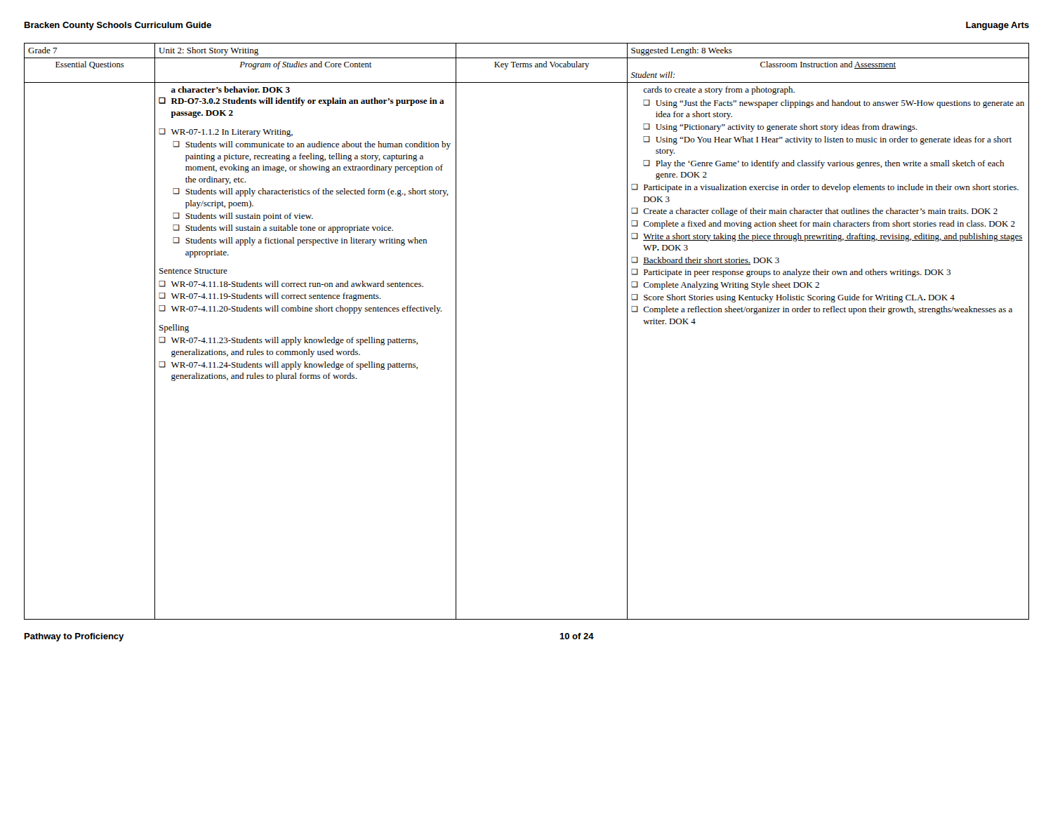Bracken County Schools Curriculum Guide
Language Arts
| Grade 7 | Unit 2: Short Story Writing | | Suggested Length: 8 Weeks |
| Essential Questions | Program of Studies and Core Content | Key Terms and Vocabulary | Classroom Instruction and Assessment Student will: |
| | a character’s behavior. DOK 3 RD-O7-3.0.2 Students will identify or explain an author’s purpose in a passage. DOK 2 WR-07-1.1.2 In Literary Writing, Students will communicate to an audience about the human condition by painting a picture, recreating a feeling, telling a story, capturing a moment, evoking an image, or showing an extraordinary perception of the ordinary, etc. Students will apply characteristics of the selected form (e.g., short story, play/script, poem). Students will sustain point of view. Students will sustain a suitable tone or appropriate voice. Students will apply a fictional perspective in literary writing when appropriate. Sentence Structure WR-07-4.11.18-Students will correct run-on and awkward sentences. WR-07-4.11.19-Students will correct sentence fragments. WR-07-4.11.20-Students will combine short choppy sentences effectively. Spelling WR-07-4.11.23-Students will apply knowledge of spelling patterns, generalizations, and rules to commonly used words. WR-07-4.11.24-Students will apply knowledge of spelling patterns, generalizations, and rules to plural forms of words. | | cards to create a story from a photograph. Using “Just the Facts” newspaper clippings and handout to answer 5W-How questions to generate an idea for a short story. Using “Pictionary” activity to generate short story ideas from drawings. Using “Do You Hear What I Hear” activity to listen to music in order to generate ideas for a short story. Play the ‘Genre Game’ to identify and classify various genres, then write a small sketch of each genre. DOK 2 Participate in a visualization exercise in order to develop elements to include in their own short stories. DOK 3 Create a character collage of their main character that outlines the character’s main traits. DOK 2 Complete a fixed and moving action sheet for main characters from short stories read in class. DOK 2 Write a short story taking the piece through prewriting, drafting, revising, editing, and publishing stages WP . DOK 3 Backboard their short stories. DOK 3 Participate in peer response groups to analyze their own and others writings. DOK 3 Complete Analyzing Writing Style sheet DOK 2 Score Short Stories using Kentucky Holistic Scoring Guide for Writing CLA . DOK 4 Complete a reflection sheet/organizer in order to reflect upon their growth, strengths/weaknesses as a writer. DOK 4 |
Pathway to Proficiency
10 of 24